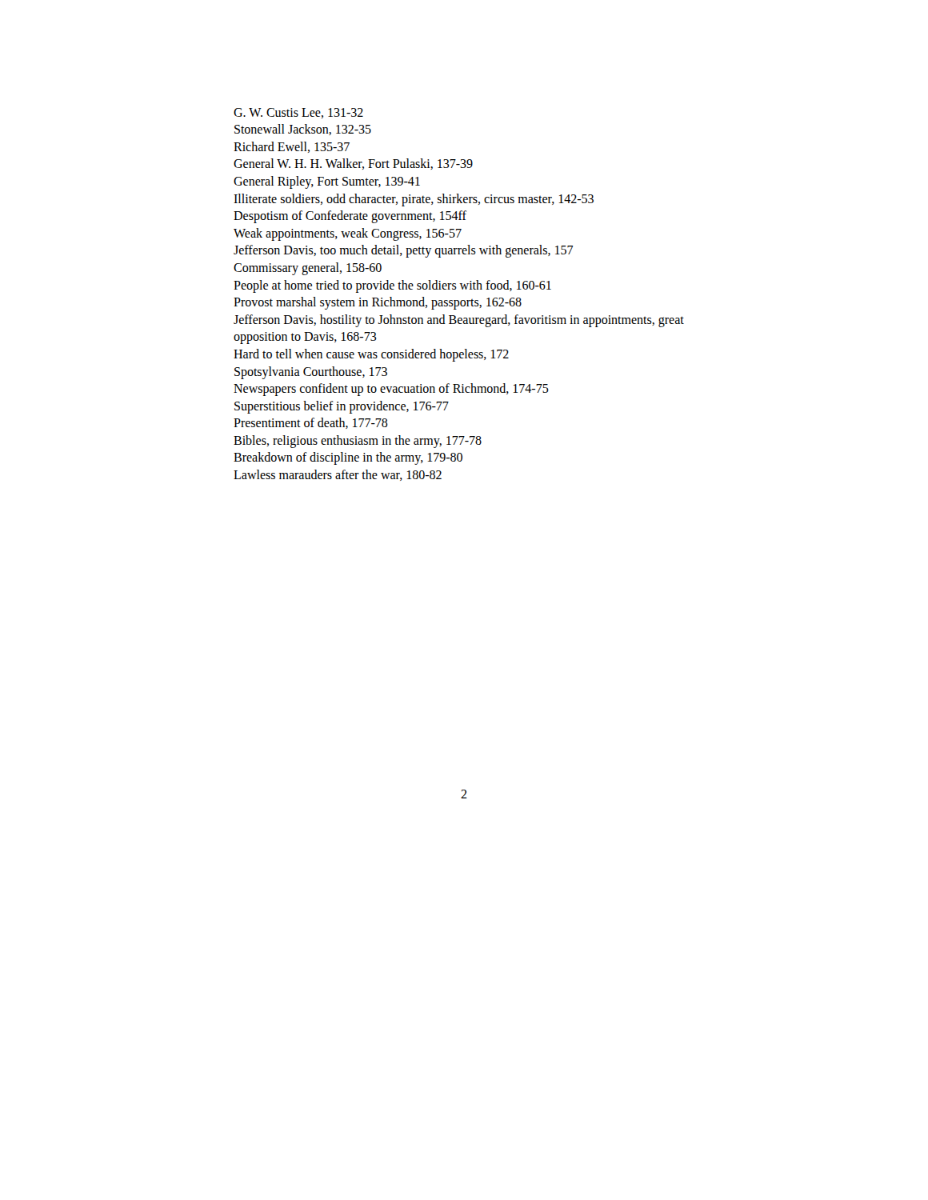G. W. Custis Lee, 131-32
Stonewall Jackson, 132-35
Richard Ewell, 135-37
General W. H. H. Walker, Fort Pulaski, 137-39
General Ripley, Fort Sumter, 139-41
Illiterate soldiers, odd character, pirate, shirkers, circus master, 142-53
Despotism of Confederate government, 154ff
Weak appointments, weak Congress, 156-57
Jefferson Davis, too much detail, petty quarrels with generals, 157
Commissary general, 158-60
People at home tried to provide the soldiers with food, 160-61
Provost marshal system in Richmond, passports, 162-68
Jefferson Davis, hostility to Johnston and Beauregard, favoritism in appointments, great opposition to Davis, 168-73
Hard to tell when cause was considered hopeless, 172
Spotsylvania Courthouse, 173
Newspapers confident up to evacuation of Richmond, 174-75
Superstitious belief in providence, 176-77
Presentiment of death, 177-78
Bibles, religious enthusiasm in the army, 177-78
Breakdown of discipline in the army, 179-80
Lawless marauders after the war, 180-82
2